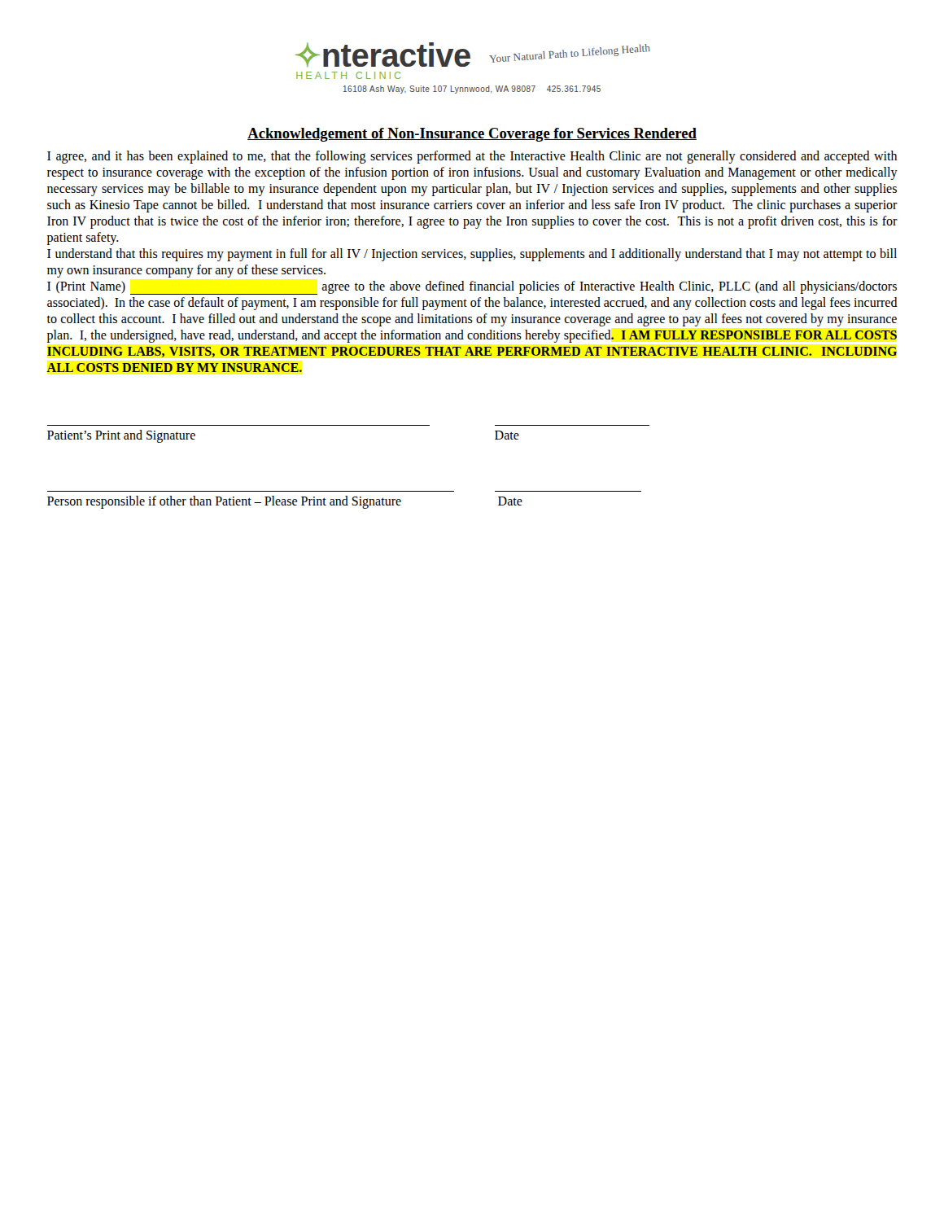✧nteractive
HEALTH CLINIC
Your Natural Path to Lifelong Health
16108 Ash Way, Suite 107 Lynnwood, WA 98087 425.361.7945
Acknowledgement of Non-Insurance Coverage for Services Rendered
I agree, and it has been explained to me, that the following services performed at the Interactive Health Clinic are not generally considered and accepted with respect to insurance coverage with the exception of the infusion portion of iron infusions. Usual and customary Evaluation and Management or other medically necessary services may be billable to my insurance dependent upon my particular plan, but IV / Injection services and supplies, supplements and other supplies such as Kinesio Tape cannot be billed. I understand that most insurance carriers cover an inferior and less safe Iron IV product. The clinic purchases a superior Iron IV product that is twice the cost of the inferior iron; therefore, I agree to pay the Iron supplies to cover the cost. This is not a profit driven cost, this is for patient safety.
I understand that this requires my payment in full for all IV / Injection services, supplies, supplements and I additionally understand that I may not attempt to bill my own insurance company for any of these services.
I (Print Name) agree to the above defined financial policies of Interactive Health Clinic, PLLC (and all physicians/doctors associated). In the case of default of payment, I am responsible for full payment of the balance, interested accrued, and any collection costs and legal fees incurred to collect this account. I have filled out and understand the scope and limitations of my insurance coverage and agree to pay all fees not covered by my insurance plan. I, the undersigned, have read, understand, and accept the information and conditions hereby specified. I AM FULLY RESPONSIBLE FOR ALL COSTS INCLUDING LABS, VISITS, OR TREATMENT PROCEDURES THAT ARE PERFORMED AT INTERACTIVE HEALTH CLINIC. INCLUDING ALL COSTS DENIED BY MY INSURANCE.
Patient’s Print and Signature
Date
Person responsible if other than Patient – Please Print and Signature
Date